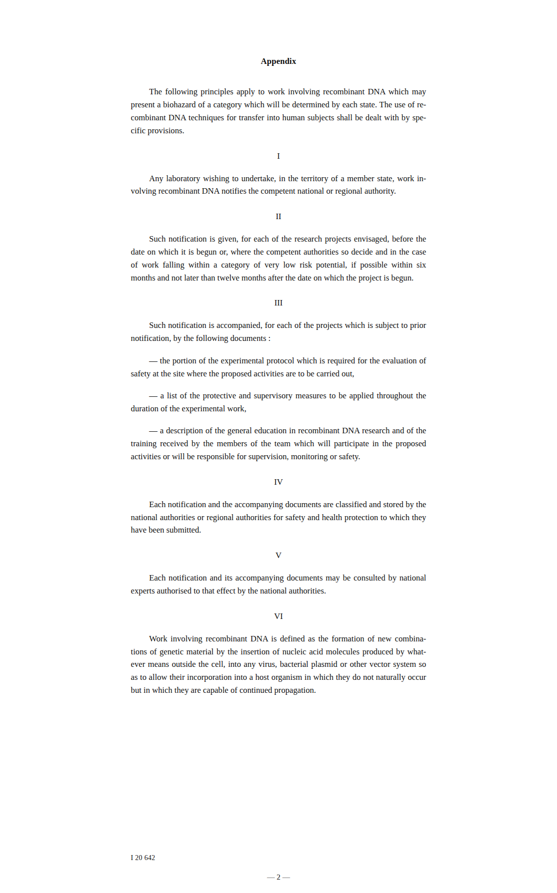Appendix
The following principles apply to work involving recombinant DNA which may present a biohazard of a category which will be determined by each state. The use of recombinant DNA techniques for transfer into human subjects shall be dealt with by specific provisions.
I
Any laboratory wishing to undertake, in the territory of a member state, work involving recombinant DNA notifies the competent national or regional authority.
II
Such notification is given, for each of the research projects envisaged, before the date on which it is begun or, where the competent authorities so decide and in the case of work falling within a category of very low risk potential, if possible within six months and not later than twelve months after the date on which the project is begun.
III
Such notification is accompanied, for each of the projects which is subject to prior notification, by the following documents :
the portion of the experimental protocol which is required for the evaluation of safety at the site where the proposed activities are to be carried out,
a list of the protective and supervisory measures to be applied throughout the duration of the experimental work,
a description of the general education in recombinant DNA research and of the training received by the members of the team which will participate in the proposed activities or will be responsible for supervision, monitoring or safety.
IV
Each notification and the accompanying documents are classified and stored by the national authorities or regional authorities for safety and health protection to which they have been submitted.
V
Each notification and its accompanying documents may be consulted by national experts authorised to that effect by the national authorities.
VI
Work involving recombinant DNA is defined as the formation of new combinations of genetic material by the insertion of nucleic acid molecules produced by whatever means outside the cell, into any virus, bacterial plasmid or other vector system so as to allow their incorporation into a host organism in which they do not naturally occur but in which they are capable of continued propagation.
I 20 642
— 2 —